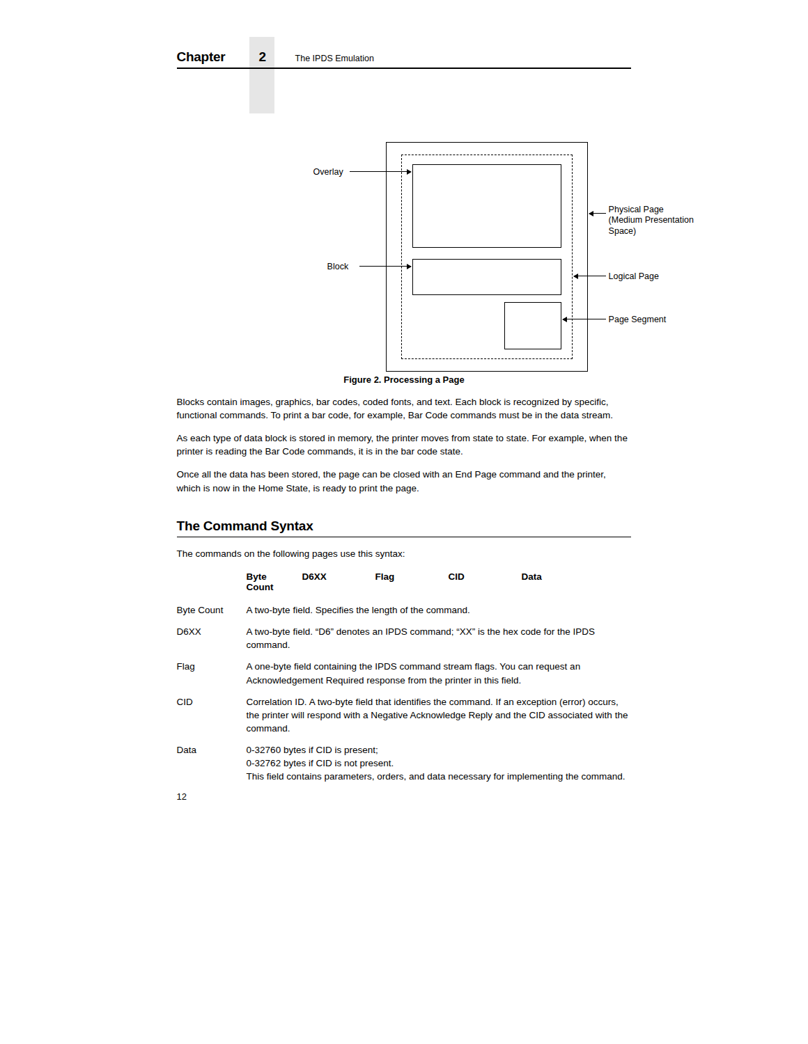Chapter 2 The IPDS Emulation
Overlay
Block
Physical Page
(Medium Presentation
Space)
Logical Page
Page Segment
Figure 2. Processing a Page
Blocks contain images, graphics, bar codes, coded fonts, and text. Each block is recognized by specific, functional commands. To print a bar code, for example, Bar Code commands must be in the data stream.
As each type of data block is stored in memory, the printer moves from state to state. For example, when the printer is reading the Bar Code commands, it is in the bar code state.
Once all the data has been stored, the page can be closed with an End Page command and the printer, which is now in the Home State, is ready to print the page.
The Command Syntax
The commands on the following pages use this syntax:
Byte
Count
D6XX
Flag
CID
Data
Byte Count
A two-byte field. Specifies the length of the command.
D6XX
A two-byte field. “D6” denotes an IPDS command; “XX” is the hex code for the IPDS command.
Flag
A one-byte field containing the IPDS command stream flags. You can request an Acknowledgement Required response from the printer in this field.
CID
Correlation ID. A two-byte field that identifies the command. If an exception (error) occurs, the printer will respond with a Negative Acknowledge Reply and the CID associated with the command.
Data
0-32760 bytes if CID is present;
0-32762 bytes if CID is not present.
This field contains parameters, orders, and data necessary for implementing the command.
12